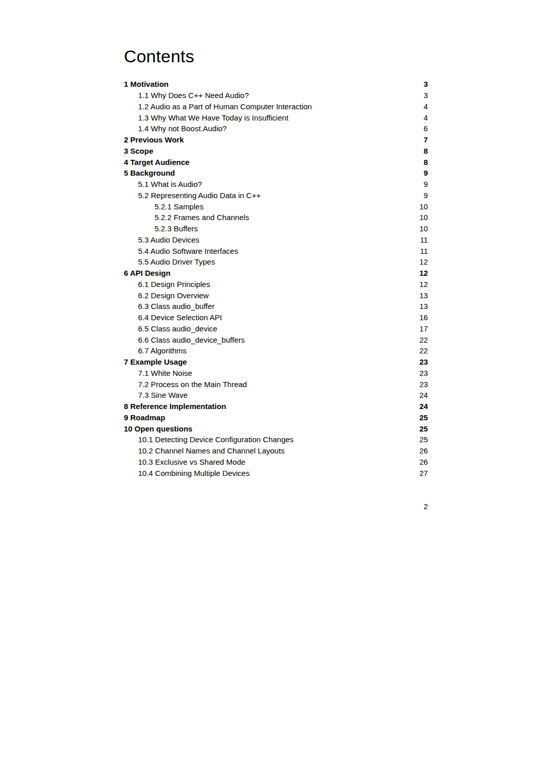Contents
1 Motivation 3
1.1 Why Does C++ Need Audio? 3
1.2 Audio as a Part of Human Computer Interaction 4
1.3 Why What We Have Today is Insufficient 4
1.4 Why not Boost.Audio? 6
2 Previous Work 7
3 Scope 8
4 Target Audience 8
5 Background 9
5.1 What is Audio? 9
5.2 Representing Audio Data in C++ 9
5.2.1 Samples 10
5.2.2 Frames and Channels 10
5.2.3 Buffers 10
5.3 Audio Devices 11
5.4 Audio Software Interfaces 11
5.5 Audio Driver Types 12
6 API Design 12
6.1 Design Principles 12
6.2 Design Overview 13
6.3 Class audio_buffer 13
6.4 Device Selection API 16
6.5 Class audio_device 17
6.6 Class audio_device_buffers 22
6.7 Algorithms 22
7 Example Usage 23
7.1 White Noise 23
7.2 Process on the Main Thread 23
7.3 Sine Wave 24
8 Reference Implementation 24
9 Roadmap 25
10 Open questions 25
10.1 Detecting Device Configuration Changes 25
10.2 Channel Names and Channel Layouts 26
10.3 Exclusive vs Shared Mode 26
10.4 Combining Multiple Devices 27
2